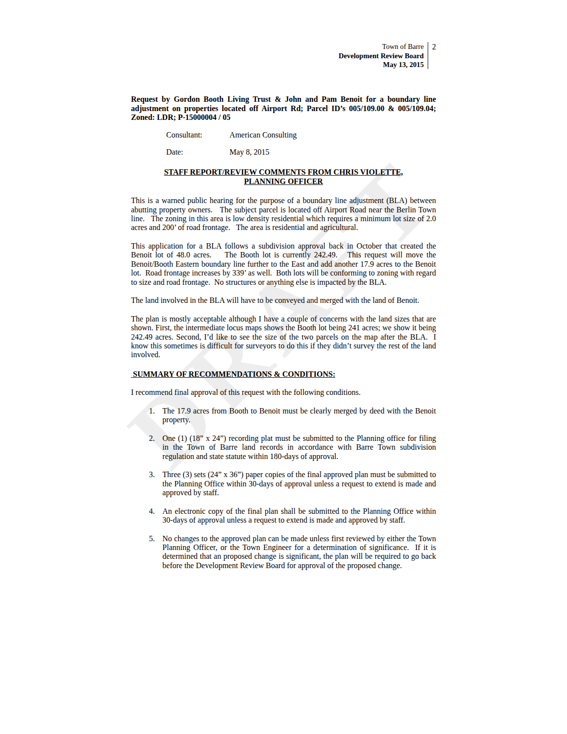DRAFT
Town of Barre
Development Review Board
May 13, 2015
2
Request by Gordon Booth Living Trust & John and Pam Benoit for a boundary line adjustment on properties located off Airport Rd; Parcel ID’s 005/109.00 & 005/109.04; Zoned: LDR; P-15000004 / 05
Consultant:
American Consulting
Date:
May 8, 2015
STAFF REPORT/REVIEW COMMENTS FROM CHRIS VIOLETTE,
PLANNING OFFICER
This is a warned public hearing for the purpose of a boundary line adjustment (BLA) between abutting property owners. The subject parcel is located off Airport Road near the Berlin Town line. The zoning in this area is low density residential which requires a minimum lot size of 2.0 acres and 200’ of road frontage. The area is residential and agricultural.
This application for a BLA follows a subdivision approval back in October that created the Benoit lot of 48.0 acres. The Booth lot is currently 242.49. This request will move the Benoit/Booth Eastern boundary line further to the East and add another 17.9 acres to the Benoit lot. Road frontage increases by 339’ as well. Both lots will be conforming to zoning with regard to size and road frontage. No structures or anything else is impacted by the BLA.
The land involved in the BLA will have to be conveyed and merged with the land of Benoit.
The plan is mostly acceptable although I have a couple of concerns with the land sizes that are shown. First, the intermediate locus maps shows the Booth lot being 241 acres; we show it being 242.49 acres. Second, I’d like to see the size of the two parcels on the map after the BLA. I know this sometimes is difficult for surveyors to do this if they didn’t survey the rest of the land involved.
SUMMARY OF RECOMMENDATIONS & CONDITIONS:
I recommend final approval of this request with the following conditions.
The 17.9 acres from Booth to Benoit must be clearly merged by deed with the Benoit property.
One (1) (18” x 24”) recording plat must be submitted to the Planning office for filing in the Town of Barre land records in accordance with Barre Town subdivision regulation and state statute within 180-days of approval.
Three (3) sets (24” x 36”) paper copies of the final approved plan must be submitted to the Planning Office within 30-days of approval unless a request to extend is made and approved by staff.
An electronic copy of the final plan shall be submitted to the Planning Office within 30-days of approval unless a request to extend is made and approved by staff.
No changes to the approved plan can be made unless first reviewed by either the Town Planning Officer, or the Town Engineer for a determination of significance. If it is determined that an proposed change is significant, the plan will be required to go back before the Development Review Board for approval of the proposed change.